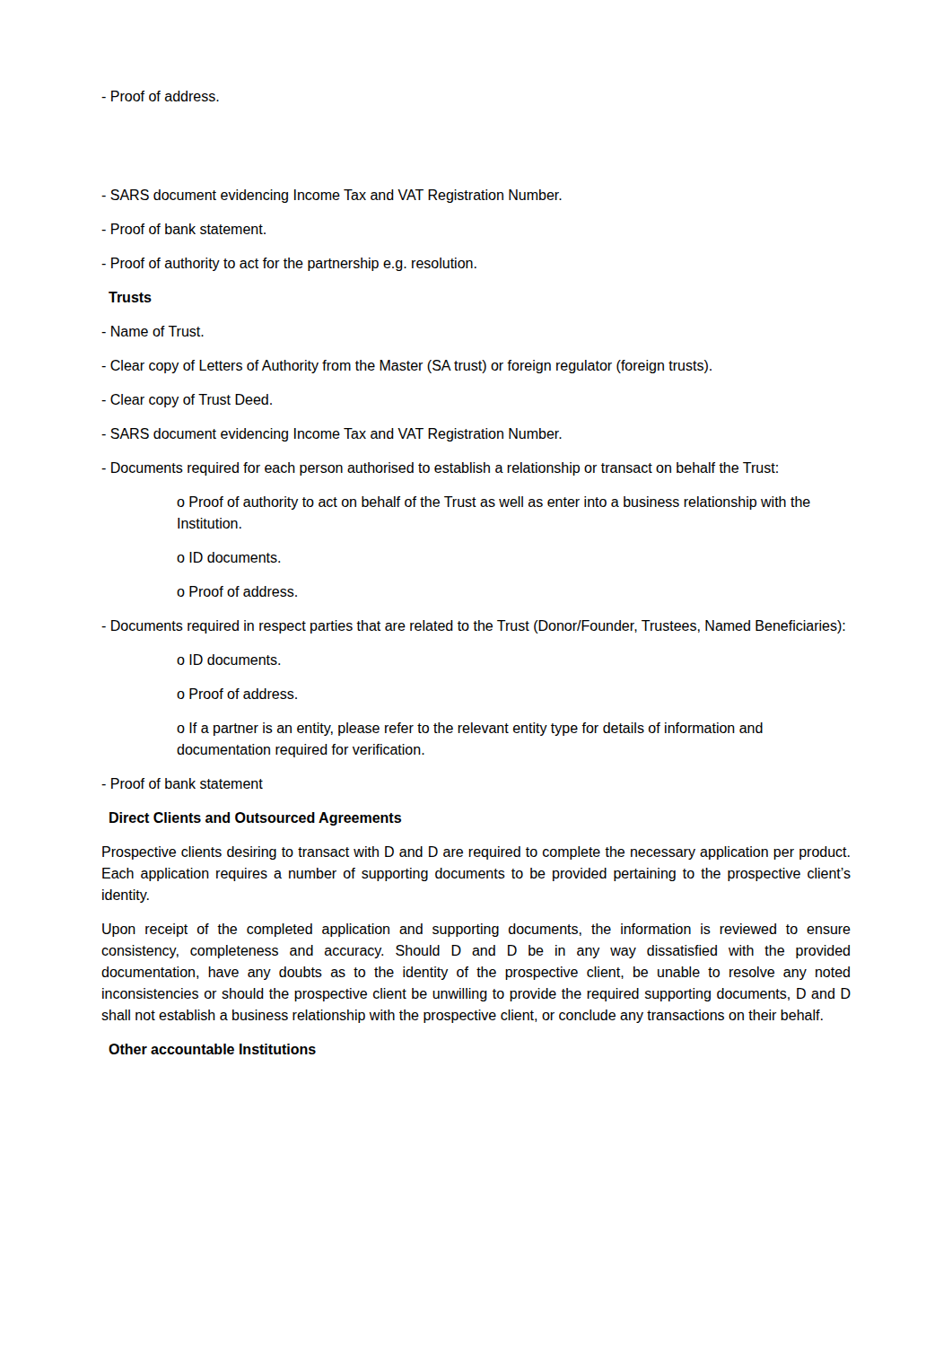- Proof of address.
- SARS document evidencing Income Tax and VAT Registration Number.
- Proof of bank statement.
- Proof of authority to act for the partnership e.g. resolution.
Trusts
- Name of Trust.
- Clear copy of Letters of Authority from the Master (SA trust) or foreign regulator (foreign trusts).
- Clear copy of Trust Deed.
- SARS document evidencing Income Tax and VAT Registration Number.
- Documents required for each person authorised to establish a relationship or transact on behalf the Trust:
o Proof of authority to act on behalf of the Trust as well as enter into a business relationship with the Institution.
o ID documents.
o Proof of address.
- Documents required in respect parties that are related to the Trust (Donor/Founder, Trustees, Named Beneficiaries):
o ID documents.
o Proof of address.
o If a partner is an entity, please refer to the relevant entity type for details of information and documentation required for verification.
- Proof of bank statement
Direct Clients and Outsourced Agreements
Prospective clients desiring to transact with D and D are required to complete the necessary application per product. Each application requires a number of supporting documents to be provided pertaining to the prospective client’s identity.
Upon receipt of the completed application and supporting documents, the information is reviewed to ensure consistency, completeness and accuracy. Should D and D be in any way dissatisfied with the provided documentation, have any doubts as to the identity of the prospective client, be unable to resolve any noted inconsistencies or should the prospective client be unwilling to provide the required supporting documents, D and D shall not establish a business relationship with the prospective client, or conclude any transactions on their behalf.
Other accountable Institutions